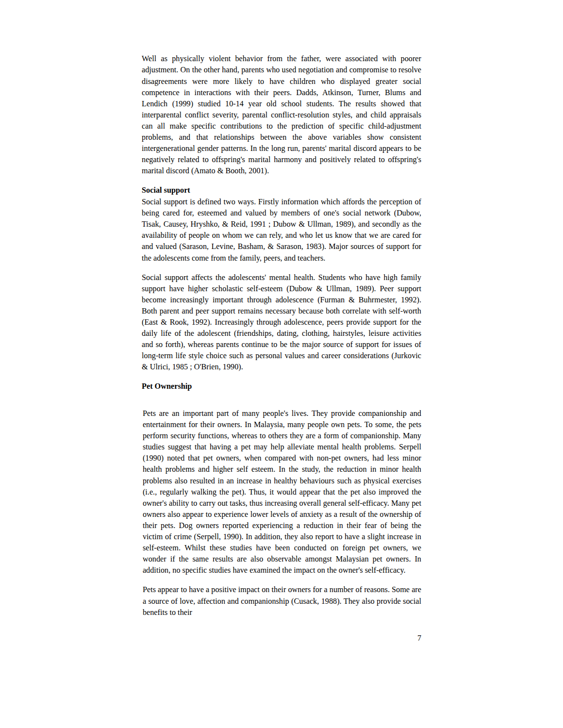Well as physically violent behavior from the father, were associated with poorer adjustment. On the other hand, parents who used negotiation and compromise to resolve disagreements were more likely to have children who displayed greater social competence in interactions with their peers. Dadds, Atkinson, Turner, Blums and Lendich (1999) studied 10-14 year old school students. The results showed that interparental conflict severity, parental conflict-resolution styles, and child appraisals can all make specific contributions to the prediction of specific child-adjustment problems, and that relationships between the above variables show consistent intergenerational gender patterns. In the long run, parents' marital discord appears to be negatively related to offspring's marital harmony and positively related to offspring's marital discord (Amato & Booth, 2001).
Social support
Social support is defined two ways. Firstly information which affords the perception of being cared for, esteemed and valued by members of one's social network (Dubow, Tisak, Causey, Hryshko, & Reid, 1991 ; Dubow & Ullman, 1989), and secondly as the availability of people on whom we can rely, and who let us know that we are cared for and valued (Sarason, Levine, Basham, & Sarason, 1983). Major sources of support for the adolescents come from the family, peers, and teachers.
Social support affects the adolescents' mental health. Students who have high family support have higher scholastic self-esteem (Dubow & Ullman, 1989). Peer support become increasingly important through adolescence (Furman & Buhrmester, 1992). Both parent and peer support remains necessary because both correlate with self-worth (East & Rook, 1992). Increasingly through adolescence, peers provide support for the daily life of the adolescent (friendships, dating, clothing, hairstyles, leisure activities and so forth), whereas parents continue to be the major source of support for issues of long-term life style choice such as personal values and career considerations (Jurkovic & Ulrici, 1985 ; O'Brien, 1990).
Pet Ownership
Pets are an important part of many people's lives. They provide companionship and entertainment for their owners. In Malaysia, many people own pets. To some, the pets perform security functions, whereas to others they are a form of companionship. Many studies suggest that having a pet may help alleviate mental health problems. Serpell (1990) noted that pet owners, when compared with non-pet owners, had less minor health problems and higher self esteem. In the study, the reduction in minor health problems also resulted in an increase in healthy behaviours such as physical exercises (i.e., regularly walking the pet). Thus, it would appear that the pet also improved the owner's ability to carry out tasks, thus increasing overall general self-efficacy. Many pet owners also appear to experience lower levels of anxiety as a result of the ownership of their pets. Dog owners reported experiencing a reduction in their fear of being the victim of crime (Serpell, 1990). In addition, they also report to have a slight increase in self-esteem. Whilst these studies have been conducted on foreign pet owners, we wonder if the same results are also observable amongst Malaysian pet owners. In addition, no specific studies have examined the impact on the owner's self-efficacy.
Pets appear to have a positive impact on their owners for a number of reasons. Some are a source of love, affection and companionship (Cusack, 1988). They also provide social benefits to their
7